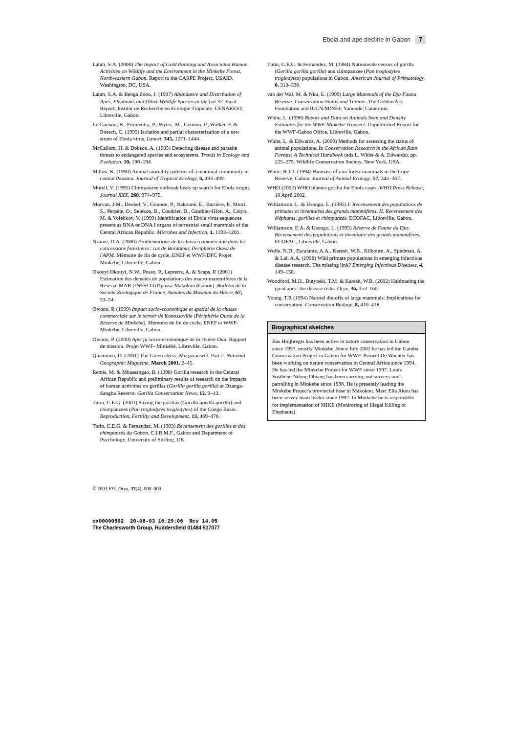Ebola and ape decline in Gabon 7
Lahm, S.A. (2000) The Impact of Gold Panning and Associated Human Activities on Wildlife and the Environment in the Minkebe Forest, North-eastern Gabon. Report to the CARPE Project, USAID, Washington, DC, USA.
Lahm, S.A. & Benga Zobo, J. (1997) Abundance and Distribution of Apes, Elephants and Other Wildlife Species in the Lot 32. Final Report, Institut de Recherche en Ecologie Tropicale, CENAREST, Libreville, Gabon.
Le Guenno, B., Formentry, P., Wyers, M., Gounon, P., Walker, F. & Boesch, C. (1995) Isolation and partial characterization of a new strain of Ebola virus. Lancet, 345, 1271–1444.
McCallum, H. & Dobson, A. (1995) Detecting disease and parasite threats to endangered species and ecosystems. Trends in Ecology and Evolution, 10, 190–194.
Milton, K. (1990) Annual mortality patterns of a mammal community in central Panama. Journal of Tropical Ecology, 6, 493–499.
Morell, V. (1995) Chimpanzee outbreak heats up search for Ebola origin. Journal XXX, 268, 974–975.
Morvan, J.M., Deubel, V., Gounon, P., Nakouné, E., Barrière, P., Murri, S., Perpète, O., Selekon, B., Coudrier, D., Gauthier-Hion, A., Colyn, M. & Volehkov, V. (1999) Identification of Ebola virus sequences present as RNA or DNA I organs of terrestrial small mammals of the Central African Republic. Microbes and Infection, 1, 1193–1201.
Nzame, D.A. (2000) Problématique de la chasse commerciale dans les concessions forestières: cas de Bordamur, Périphérie Ouest de l'APM. Mémoire de fin de cycle, ENEF et WWF/DFC Projet Minkébé, Libreville, Gabon.
Okouyi Okouyi, N.W., Posso, P., Lepretre, A. & Scaps, P. (2001) Estimation des densités de populations des macro-mammifères de la Réserve MAB UNESCO d'Ipassa-Makokou (Gabon). Bulletin de la Société Zoologique de France, Annales du Muséum du Havre, 67, 53–54.
Owono, P. (1999) Impact socio-economique et spatial de la chasse commerciale sur le terroir de Konossoville (Périphérie Ouest de la Réserve de Minkébé). Mémoire de fin de cycle, ENEF et WWF-Minkébé, Libreville, Gabon.
Owono, P. (2000) Aperçu socio-économique de la rivière Oua. Rapport de mission. Projet WWF- Minkébé, Libreville, Gabon.
Quammen, D. (2001) The Green abyss; Megatransect; Part 2. National Geographic Magazine, March 2001, 2–45.
Remis, M. & Mbassangao, B. (1998) Gorilla research in the Central African Republic and preliminary results of research on the impacts of human activities on gorillas (Gorilla gorilla gorilla) at Dzanga-Sangha Reserve. Gorilla Conservation News, 12, 9–13.
Tutin, C.E.G. (2001) Saving the gorillas (Gorilla gorilla gorilla) and chimpanzees (Pan troglodytes troglodytes) of the Congo Basin. Reproduction, Fertility and Development, 13, 469–476.
Tutin, C.E.G. & Fernandez, M. (1983) Recensement des gorilles et des chimpanzés du Gabon. C.I.R.M.F., Gabon and Department of Psychology, University of Stirling, UK.
Tutin, C.E.G. & Fernandez, M. (1984) Nationwide census of gorilla (Gorilla gorilla gorilla) and chimpanzee (Pan troglodytes troglodytes) populations in Gabon. American Journal of Primatology, 6, 313–336.
van der Wal, M. & Nku, E. (1999) Large Mammals of the Dja Fauna Reserve. Conservation Status and Threats. The Golden Ark Foundation and IUCN/MINEF, Yaoundé, Cameroon.
White, L. (1990) Report and Data on Animals Seen and Density Estimates for the WWF Minkebe Transect. Unpublished Report for the WWF-Gabon Office, Libreville, Gabon.
White, L. & Edwards, A. (2000) Methods for assessing the status of animal populations. In Conservation Research in the African Rain Forests: A Technical Handbook (eds L. White & A. Edwards), pp. 225–275. Wildlife Conservation Society, New York, USA.
White, R.J.T. (1994) Biomass of rain forest mammals in the Lopé Reserve, Gabon. Journal of Animal Ecology, 57, 345–367.
WHO (2002) WHO blames gorilla for Ebola cases. WHO Press Release, 10 April 2002.
Williamson, L. & Usongo, L. (1995) I. Recensement des populations de primates et inventaires des grands mammifères. II. Recensement des éléphants, gorilles et chimpanzés. ECOFAC, Libreville, Gabon.
Williamson, E.A. & Usongo, L. (1995) Réserve de Faune du Dja: Recensement des populations et inventaire des grands mammifères. ECOFAC, Libreville, Gabon.
Wolfe, N.D., Escalante, A.A., Karesh, W.B., Kilbourn, A., Spielman, A. & Lal, A.A. (1998) Wild primate populations in emerging infectious disease research. The missing link? Emerging Infectious Diseases, 4, 149–158.
Woodford, M.H., Butynski, T.M. & Karesh, W.B. (2002) Habituating the great apes: the disease risks. Oryx, 36, 153–160.
Young, T.P. (1994) Natural die-offs of large mammals: Implications for conservation. Conservation Biology, 8, 410–418.
Biographical sketches
Bas Huijbregts has been active in nature conservation in Gabon since 1997, mostly Minkebe. Since July 2002 he has led the Gamba Conservation Project in Gabon for WWF. Pauwel De Wachter has been working on nature conservation in Central Africa since 1994. He has led the Minkebe Project for WWF since 1997. Louis Sosthène Ndong Obiang has been carrying out surveys and patrolling in Minkebe since 1996. He is presently leading the Minkebe Project's provincial base in Makokou. Marc Ella Akou has been survey team leader since 1997. In Minkebe he is responsible for implementation of MIKE (Monitoring of Illegal Killing of Elephants).
© 2003 FFI, Oryx, 37(4), 000–000
ox00000502 20-08-03 16:29:06 Rev 14.05
The Charlesworth Group, Huddersfield 01484 517077